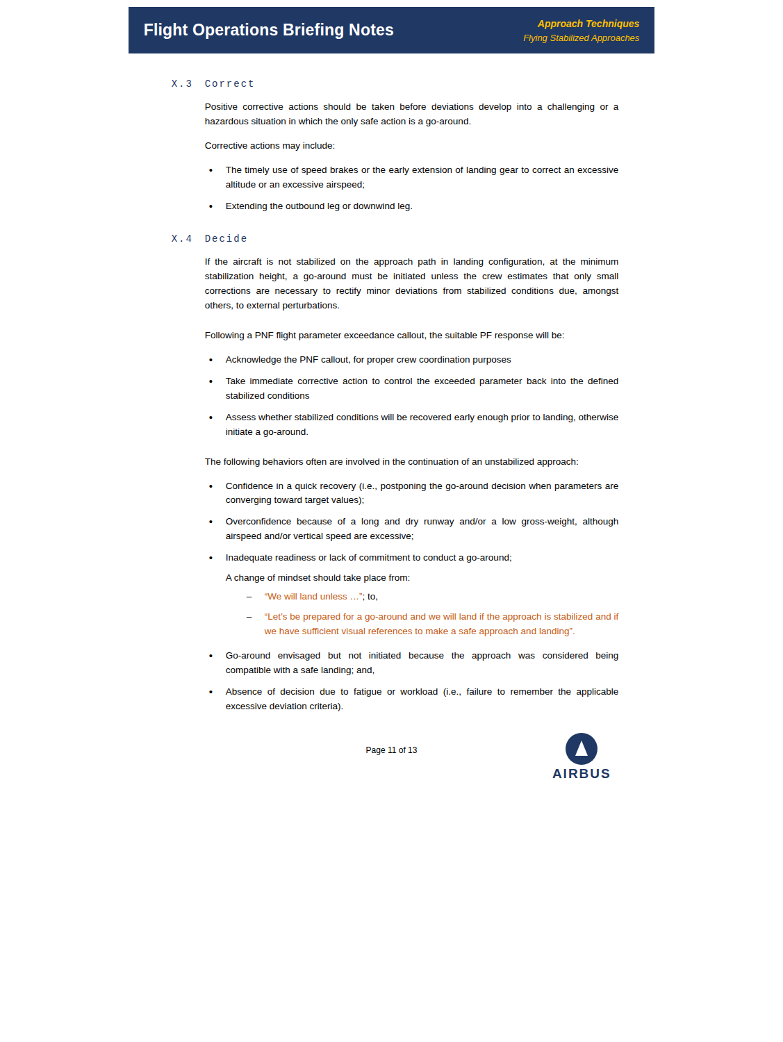Flight Operations Briefing Notes
Approach Techniques
Flying Stabilized Approaches
X.3 Correct
Positive corrective actions should be taken before deviations develop into a challenging or a hazardous situation in which the only safe action is a go-around.
Corrective actions may include:
The timely use of speed brakes or the early extension of landing gear to correct an excessive altitude or an excessive airspeed;
Extending the outbound leg or downwind leg.
X.4 Decide
If the aircraft is not stabilized on the approach path in landing configuration, at the minimum stabilization height, a go-around must be initiated unless the crew estimates that only small corrections are necessary to rectify minor deviations from stabilized conditions due, amongst others, to external perturbations.
Following a PNF flight parameter exceedance callout, the suitable PF response will be:
Acknowledge the PNF callout, for proper crew coordination purposes
Take immediate corrective action to control the exceeded parameter back into the defined stabilized conditions
Assess whether stabilized conditions will be recovered early enough prior to landing, otherwise initiate a go-around.
The following behaviors often are involved in the continuation of an unstabilized approach:
Confidence in a quick recovery (i.e., postponing the go-around decision when parameters are converging toward target values);
Overconfidence because of a long and dry runway and/or a low gross-weight, although airspeed and/or vertical speed are excessive;
Inadequate readiness or lack of commitment to conduct a go-around;
A change of mindset should take place from:
“We will land unless …”; to,
“Let’s be prepared for a go-around and we will land if the approach is stabilized and if we have sufficient visual references to make a safe approach and landing”.
Go-around envisaged but not initiated because the approach was considered being compatible with a safe landing; and,
Absence of decision due to fatigue or workload (i.e., failure to remember the applicable excessive deviation criteria).
Page 11 of 13
AIRBUS